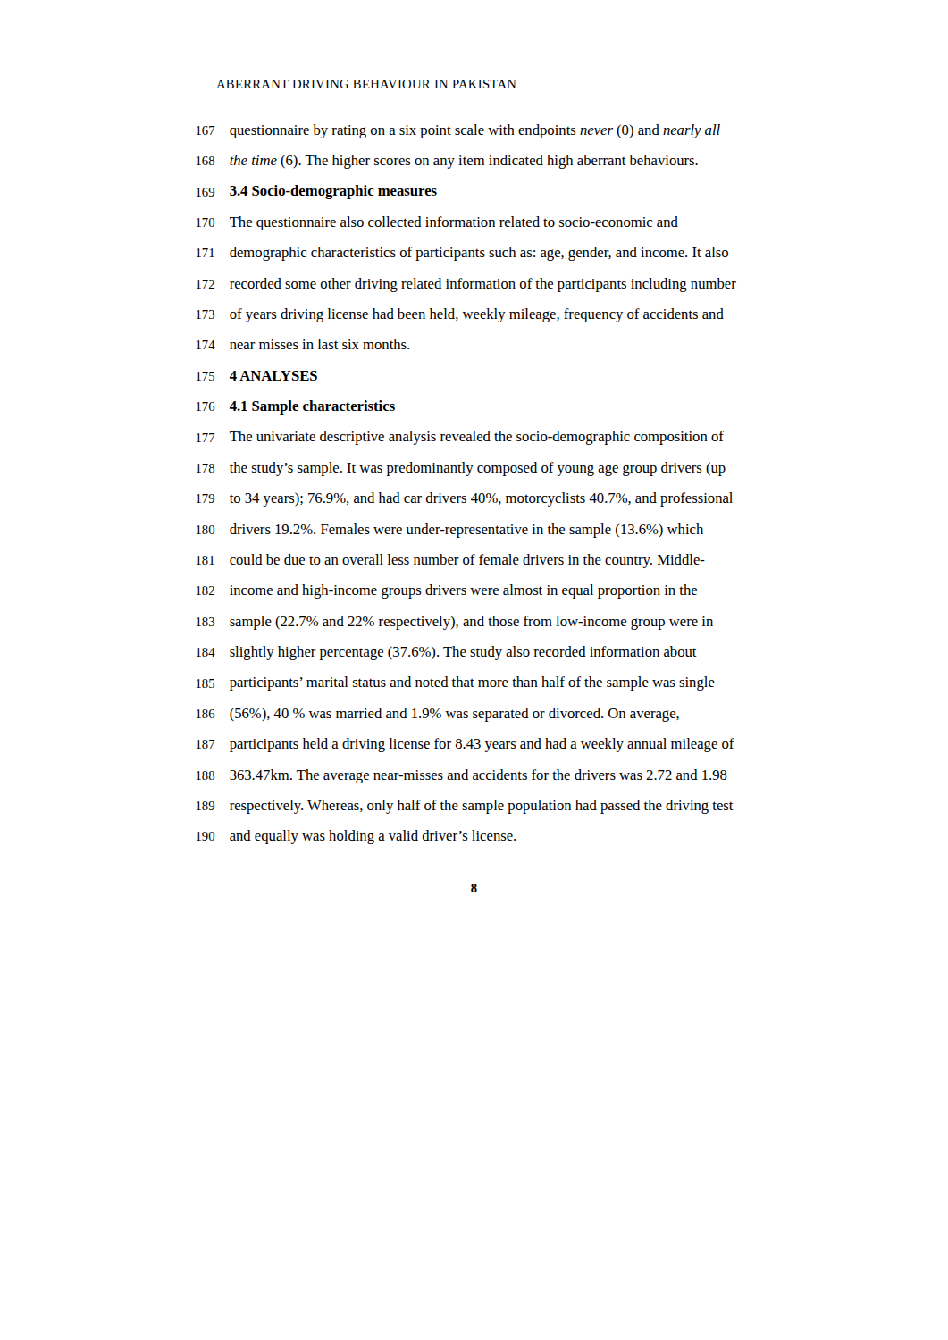ABERRANT DRIVING BEHAVIOUR IN PAKISTAN
167
questionnaire by rating on a six point scale with endpoints never (0) and nearly all
168
the time (6). The higher scores on any item indicated high aberrant behaviours.
169
3.4 Socio-demographic measures
170
The questionnaire also collected information related to socio-economic and
171
demographic characteristics of participants such as: age, gender, and income. It also
172
recorded some other driving related information of the participants including number
173
of years driving license had been held, weekly mileage, frequency of accidents and
174
near misses in last six months.
175
4 ANALYSES
176
4.1 Sample characteristics
177
The univariate descriptive analysis revealed the socio-demographic composition of
178
the study’s sample. It was predominantly composed of young age group drivers (up
179
to 34 years); 76.9%, and had car drivers 40%, motorcyclists 40.7%, and professional
180
drivers 19.2%. Females were under-representative in the sample (13.6%) which
181
could be due to an overall less number of female drivers in the country. Middle-
182
income and high-income groups drivers were almost in equal proportion in the
183
sample (22.7% and 22% respectively), and those from low-income group were in
184
slightly higher percentage (37.6%). The study also recorded information about
185
participants’ marital status and noted that more than half of the sample was single
186
(56%), 40 % was married and 1.9% was separated or divorced. On average,
187
participants held a driving license for 8.43 years and had a weekly annual mileage of
188
363.47km. The average near-misses and accidents for the drivers was 2.72 and 1.98
189
respectively. Whereas, only half of the sample population had passed the driving test
190
and equally was holding a valid driver’s license.
8